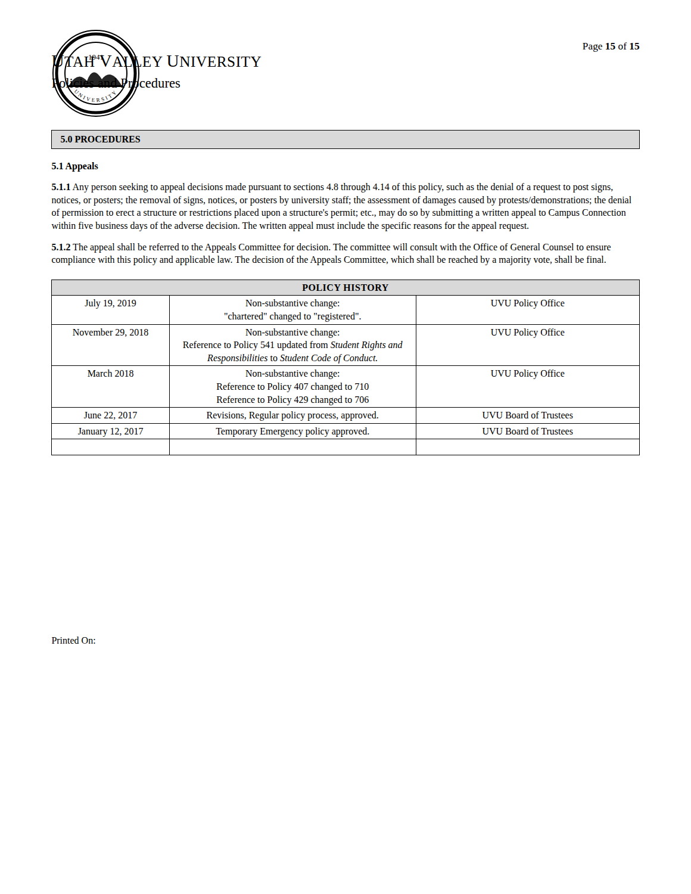1941 UTAH VALLEY UNIVERSITY
Page 15 of 15
UTAH VALLEY UNIVERSITY
Policies and Procedures
5.0 PROCEDURES
5.1 Appeals
5.1.1 Any person seeking to appeal decisions made pursuant to sections 4.8 through 4.14 of this policy, such as the denial of a request to post signs, notices, or posters; the removal of signs, notices, or posters by university staff; the assessment of damages caused by protests/demonstrations; the denial of permission to erect a structure or restrictions placed upon a structure's permit; etc., may do so by submitting a written appeal to Campus Connection within five business days of the adverse decision. The written appeal must include the specific reasons for the appeal request.
5.1.2 The appeal shall be referred to the Appeals Committee for decision. The committee will consult with the Office of General Counsel to ensure compliance with this policy and applicable law. The decision of the Appeals Committee, which shall be reached by a majority vote, shall be final.
| POLICY HISTORY |
| --- |
| July 19, 2019 | Non-substantive change: "chartered" changed to "registered". | UVU Policy Office |
| November 29, 2018 | Non-substantive change: Reference to Policy 541 updated from Student Rights and Responsibilities to Student Code of Conduct. | UVU Policy Office |
| March 2018 | Non-substantive change: Reference to Policy 407 changed to 710 Reference to Policy 429 changed to 706 | UVU Policy Office |
| June 22, 2017 | Revisions, Regular policy process, approved. | UVU Board of Trustees |
| January 12, 2017 | Temporary Emergency policy approved. | UVU Board of Trustees |
Printed On: